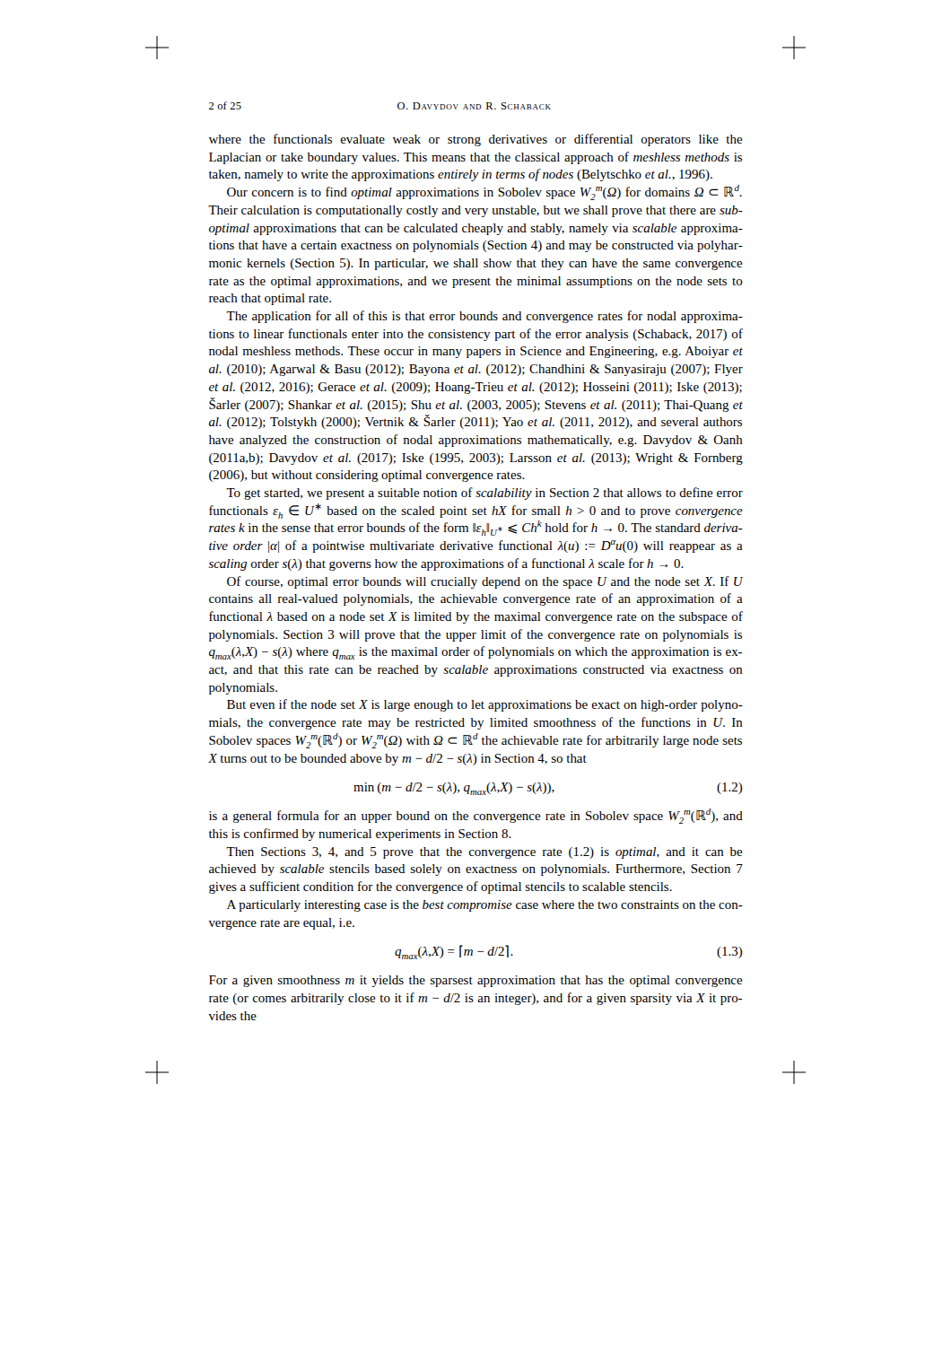2 of 25 O. Davydov and R. Schaback
where the functionals evaluate weak or strong derivatives or differential operators like the Laplacian or take boundary values. This means that the classical approach of meshless methods is taken, namely to write the approximations entirely in terms of nodes (Belytschko et al., 1996).
Our concern is to find optimal approximations in Sobolev space W2m(Ω) for domains Ω ⊂ ℝd. Their calculation is computationally costly and very unstable, but we shall prove that there are suboptimal approximations that can be calculated cheaply and stably, namely via scalable approximations that have a certain exactness on polynomials (Section 4) and may be constructed via polyharmonic kernels (Section 5). In particular, we shall show that they can have the same convergence rate as the optimal approximations, and we present the minimal assumptions on the node sets to reach that optimal rate.
The application for all of this is that error bounds and convergence rates for nodal approximations to linear functionals enter into the consistency part of the error analysis (Schaback, 2017) of nodal meshless methods. These occur in many papers in Science and Engineering, e.g. Aboiyar et al. (2010); Agarwal & Basu (2012); Bayona et al. (2012); Chandhini & Sanyasiraju (2007); Flyer et al. (2012, 2016); Gerace et al. (2009); Hoang-Trieu et al. (2012); Hosseini (2011); Iske (2013); Šarler (2007); Shankar et al. (2015); Shu et al. (2003, 2005); Stevens et al. (2011); Thai-Quang et al. (2012); Tolstykh (2000); Vertnik & Šarler (2011); Yao et al. (2011, 2012), and several authors have analyzed the construction of nodal approximations mathematically, e.g. Davydov & Oanh (2011a,b); Davydov et al. (2017); Iske (1995, 2003); Larsson et al. (2013); Wright & Fornberg (2006), but without considering optimal convergence rates.
To get started, we present a suitable notion of scalability in Section 2 that allows to define error functionals εh ∈ U∗ based on the scaled point set hX for small h > 0 and to prove convergence rates k in the sense that error bounds of the form ‖εh‖U∗ ⩽ Chk hold for h → 0. The standard derivative order |α| of a pointwise multivariate derivative functional λ(u) := Dαu(0) will reappear as a scaling order s(λ) that governs how the approximations of a functional λ scale for h → 0.
Of course, optimal error bounds will crucially depend on the space U and the node set X. If U contains all real-valued polynomials, the achievable convergence rate of an approximation of a functional λ based on a node set X is limited by the maximal convergence rate on the subspace of polynomials. Section 3 will prove that the upper limit of the convergence rate on polynomials is qmax(λ,X) − s(λ) where qmax is the maximal order of polynomials on which the approximation is exact, and that this rate can be reached by scalable approximations constructed via exactness on polynomials.
But even if the node set X is large enough to let approximations be exact on high-order polynomials, the convergence rate may be restricted by limited smoothness of the functions in U. In Sobolev spaces W2m(ℝd) or W2m(Ω) with Ω ⊂ ℝd the achievable rate for arbitrarily large node sets X turns out to be bounded above by m − d/2 − s(λ) in Section 4, so that
min (m − d/2 − s(λ), qmax(λ,X) − s(λ)), (1.2)
is a general formula for an upper bound on the convergence rate in Sobolev space W2m(ℝd), and this is confirmed by numerical experiments in Section 8.
Then Sections 3, 4, and 5 prove that the convergence rate (1.2) is optimal, and it can be achieved by scalable stencils based solely on exactness on polynomials. Furthermore, Section 7 gives a sufficient condition for the convergence of optimal stencils to scalable stencils.
A particularly interesting case is the best compromise case where the two constraints on the convergence rate are equal, i.e.
qmax(λ,X) = ⌈m − d/2⌉. (1.3)
For a given smoothness m it yields the sparsest approximation that has the optimal convergence rate (or comes arbitrarily close to it if m − d/2 is an integer), and for a given sparsity via X it provides the